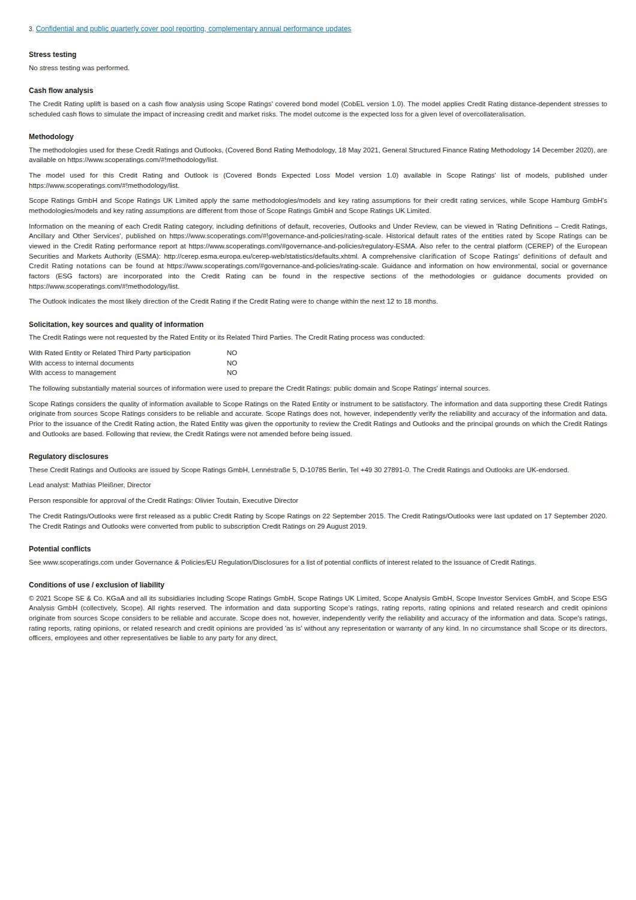3. Confidential and public quarterly cover pool reporting, complementary annual performance updates
Stress testing
No stress testing was performed.
Cash flow analysis
The Credit Rating uplift is based on a cash flow analysis using Scope Ratings' covered bond model (CobEL version 1.0). The model applies Credit Rating distance-dependent stresses to scheduled cash flows to simulate the impact of increasing credit and market risks. The model outcome is the expected loss for a given level of overcollateralisation.
Methodology
The methodologies used for these Credit Ratings and Outlooks, (Covered Bond Rating Methodology, 18 May 2021, General Structured Finance Rating Methodology 14 December 2020), are available on https://www.scoperatings.com/#!methodology/list.
The model used for this Credit Rating and Outlook is (Covered Bonds Expected Loss Model version 1.0) available in Scope Ratings' list of models, published under https://www.scoperatings.com/#!methodology/list.
Scope Ratings GmbH and Scope Ratings UK Limited apply the same methodologies/models and key rating assumptions for their credit rating services, while Scope Hamburg GmbH's methodologies/models and key rating assumptions are different from those of Scope Ratings GmbH and Scope Ratings UK Limited.
Information on the meaning of each Credit Rating category, including definitions of default, recoveries, Outlooks and Under Review, can be viewed in 'Rating Definitions – Credit Ratings, Ancillary and Other Services', published on https://www.scoperatings.com/#!governance-and-policies/rating-scale. Historical default rates of the entities rated by Scope Ratings can be viewed in the Credit Rating performance report at https://www.scoperatings.com/#governance-and-policies/regulatory-ESMA. Also refer to the central platform (CEREP) of the European Securities and Markets Authority (ESMA): http://cerep.esma.europa.eu/cerep-web/statistics/defaults.xhtml. A comprehensive clarification of Scope Ratings' definitions of default and Credit Rating notations can be found at https://www.scoperatings.com/#governance-and-policies/rating-scale. Guidance and information on how environmental, social or governance factors (ESG factors) are incorporated into the Credit Rating can be found in the respective sections of the methodologies or guidance documents provided on https://www.scoperatings.com/#!methodology/list.
The Outlook indicates the most likely direction of the Credit Rating if the Credit Rating were to change within the next 12 to 18 months.
Solicitation, key sources and quality of information
The Credit Ratings were not requested by the Rated Entity or its Related Third Parties. The Credit Rating process was conducted:
With Rated Entity or Related Third Party participation NO
With access to internal documents NO
With access to management NO
The following substantially material sources of information were used to prepare the Credit Ratings: public domain and Scope Ratings' internal sources.
Scope Ratings considers the quality of information available to Scope Ratings on the Rated Entity or instrument to be satisfactory. The information and data supporting these Credit Ratings originate from sources Scope Ratings considers to be reliable and accurate. Scope Ratings does not, however, independently verify the reliability and accuracy of the information and data. Prior to the issuance of the Credit Rating action, the Rated Entity was given the opportunity to review the Credit Ratings and Outlooks and the principal grounds on which the Credit Ratings and Outlooks are based. Following that review, the Credit Ratings were not amended before being issued.
Regulatory disclosures
These Credit Ratings and Outlooks are issued by Scope Ratings GmbH, Lennéstraße 5, D-10785 Berlin, Tel +49 30 27891-0. The Credit Ratings and Outlooks are UK-endorsed.
Lead analyst: Mathias Pleißner, Director
Person responsible for approval of the Credit Ratings: Olivier Toutain, Executive Director
The Credit Ratings/Outlooks were first released as a public Credit Rating by Scope Ratings on 22 September 2015. The Credit Ratings/Outlooks were last updated on 17 September 2020. The Credit Ratings and Outlooks were converted from public to subscription Credit Ratings on 29 August 2019.
Potential conflicts
See www.scoperatings.com under Governance & Policies/EU Regulation/Disclosures for a list of potential conflicts of interest related to the issuance of Credit Ratings.
Conditions of use / exclusion of liability
© 2021 Scope SE & Co. KGaA and all its subsidiaries including Scope Ratings GmbH, Scope Ratings UK Limited, Scope Analysis GmbH, Scope Investor Services GmbH, and Scope ESG Analysis GmbH (collectively, Scope). All rights reserved. The information and data supporting Scope's ratings, rating reports, rating opinions and related research and credit opinions originate from sources Scope considers to be reliable and accurate. Scope does not, however, independently verify the reliability and accuracy of the information and data. Scope's ratings, rating reports, rating opinions, or related research and credit opinions are provided 'as is' without any representation or warranty of any kind. In no circumstance shall Scope or its directors, officers, employees and other representatives be liable to any party for any direct,